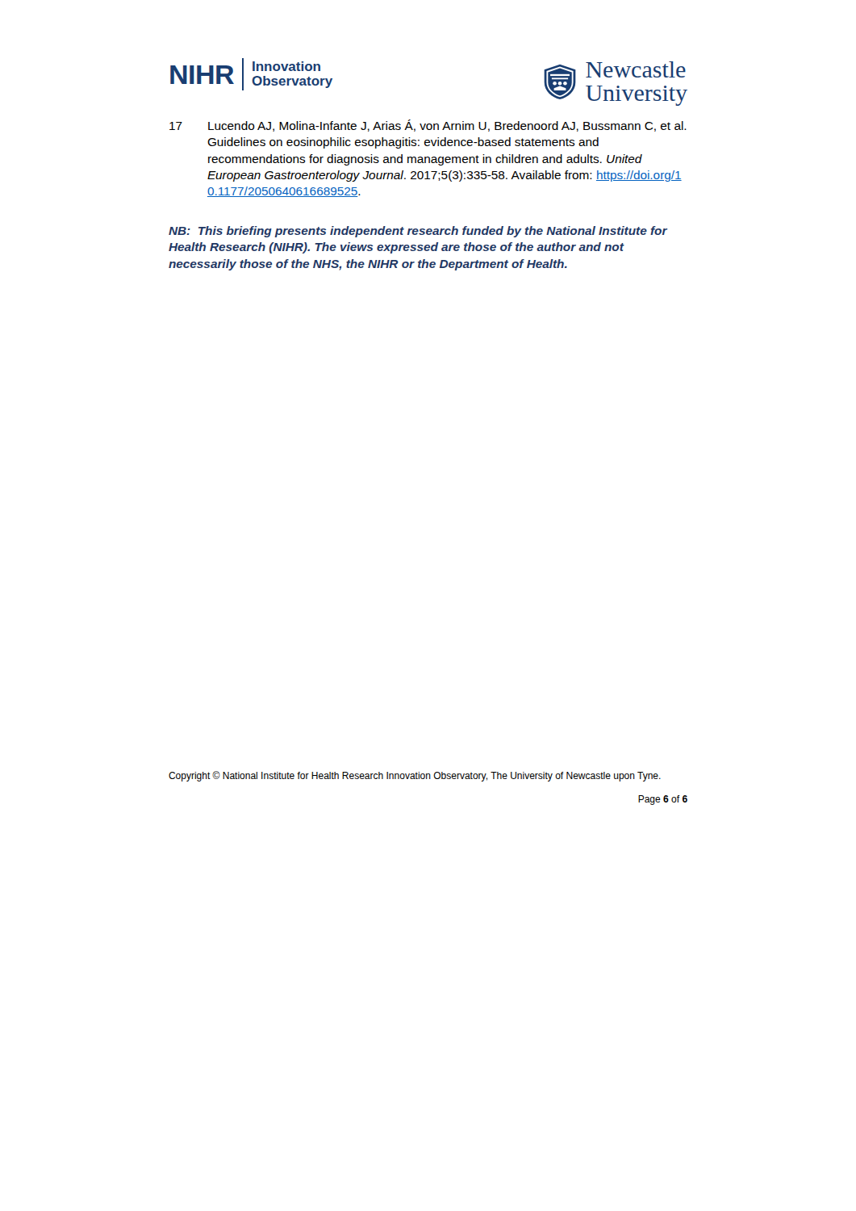NIHR Innovation
Observatory
Newcastle University
17
Lucendo AJ, Molina-Infante J, Arias Á, von Arnim U, Bredenoord AJ, Bussmann C, et al. Guidelines on eosinophilic esophagitis: evidence-based statements and recommendations for diagnosis and management in children and adults. United European Gastroenterology Journal. 2017;5(3):335-58. Available from: https://doi.org/10.1177/2050640616689525.
NB: This briefing presents independent research funded by the National Institute for Health Research (NIHR). The views expressed are those of the author and not necessarily those of the NHS, the NIHR or the Department of Health.
Copyright © National Institute for Health Research Innovation Observatory, The University of Newcastle upon Tyne.
Page 6 of 6